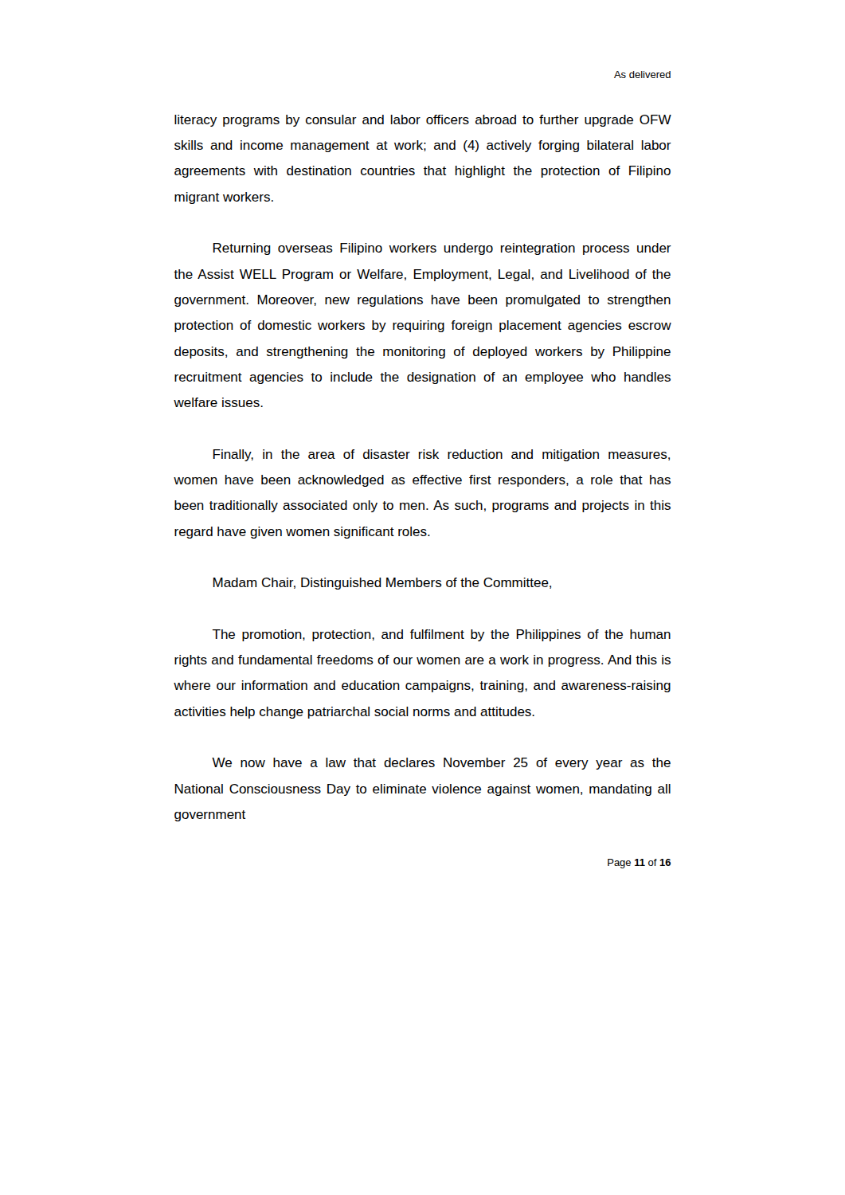As delivered
literacy programs by consular and labor officers abroad to further upgrade OFW skills and income management at work; and (4) actively forging bilateral labor agreements with destination countries that highlight the protection of Filipino migrant workers.
Returning overseas Filipino workers undergo reintegration process under the Assist WELL Program or Welfare, Employment, Legal, and Livelihood of the government. Moreover, new regulations have been promulgated to strengthen protection of domestic workers by requiring foreign placement agencies escrow deposits, and strengthening the monitoring of deployed workers by Philippine recruitment agencies to include the designation of an employee who handles welfare issues.
Finally, in the area of disaster risk reduction and mitigation measures, women have been acknowledged as effective first responders, a role that has been traditionally associated only to men. As such, programs and projects in this regard have given women significant roles.
Madam Chair, Distinguished Members of the Committee,
The promotion, protection, and fulfilment by the Philippines of the human rights and fundamental freedoms of our women are a work in progress. And this is where our information and education campaigns, training, and awareness-raising activities help change patriarchal social norms and attitudes.
We now have a law that declares November 25 of every year as the National Consciousness Day to eliminate violence against women, mandating all government
Page 11 of 16